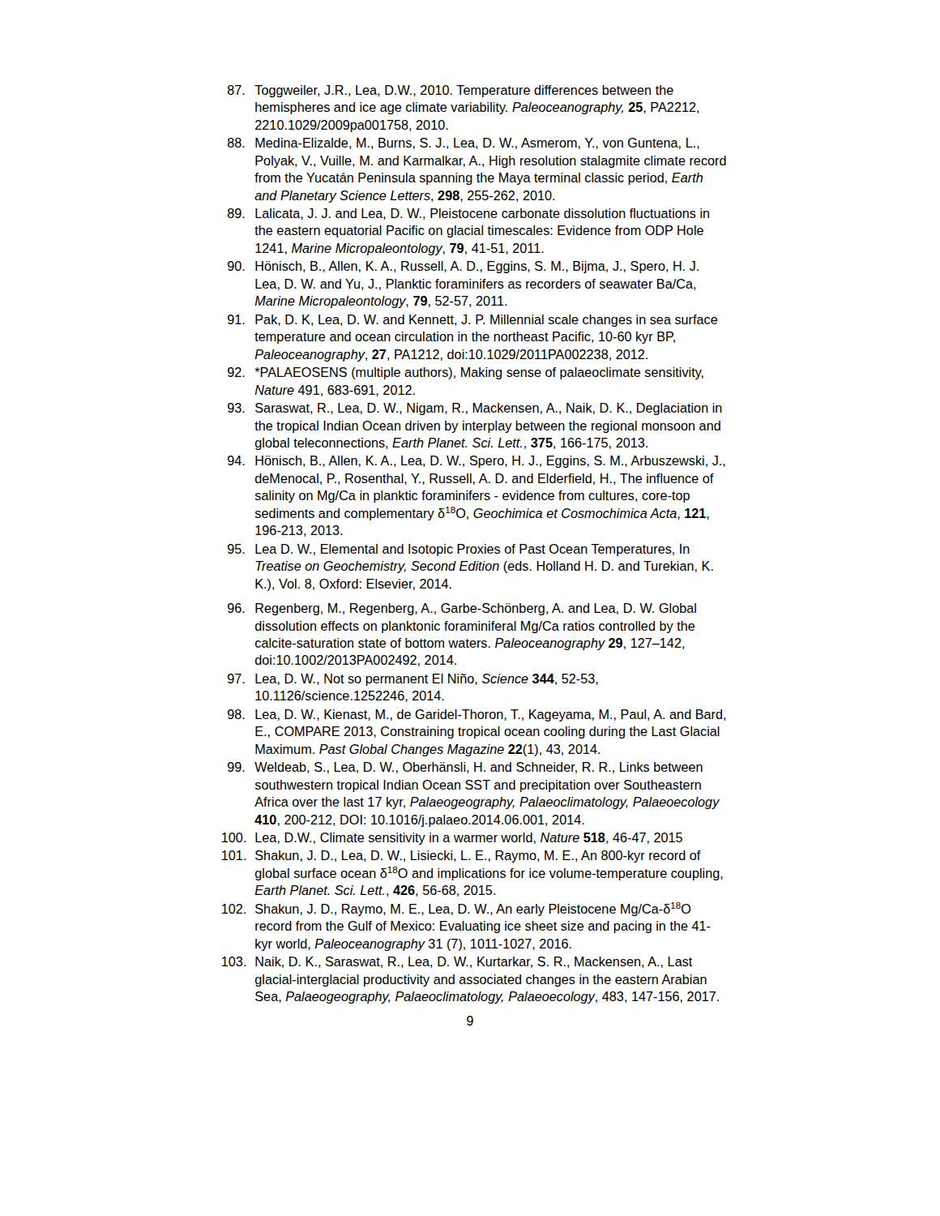87. Toggweiler, J.R., Lea, D.W., 2010. Temperature differences between the hemispheres and ice age climate variability. Paleoceanography, 25, PA2212, 2210.1029/2009pa001758, 2010.
88. Medina-Elizalde, M., Burns, S. J., Lea, D. W., Asmerom, Y., von Guntena, L., Polyak, V., Vuille, M. and Karmalkar, A., High resolution stalagmite climate record from the Yucatán Peninsula spanning the Maya terminal classic period, Earth and Planetary Science Letters, 298, 255-262, 2010.
89. Lalicata, J. J. and Lea, D. W., Pleistocene carbonate dissolution fluctuations in the eastern equatorial Pacific on glacial timescales: Evidence from ODP Hole 1241, Marine Micropaleontology, 79, 41-51, 2011.
90. Hönisch, B., Allen, K. A., Russell, A. D., Eggins, S. M., Bijma, J., Spero, H. J. Lea, D. W. and Yu, J., Planktic foraminifers as recorders of seawater Ba/Ca, Marine Micropaleontology, 79, 52-57, 2011.
91. Pak, D. K, Lea, D. W. and Kennett, J. P. Millennial scale changes in sea surface temperature and ocean circulation in the northeast Pacific, 10-60 kyr BP, Paleoceanography, 27, PA1212, doi:10.1029/2011PA002238, 2012.
92.*PALAEOSENS (multiple authors), Making sense of palaeoclimate sensitivity, Nature 491, 683-691, 2012.
93. Saraswat, R., Lea, D. W., Nigam, R., Mackensen, A., Naik, D. K., Deglaciation in the tropical Indian Ocean driven by interplay between the regional monsoon and global teleconnections, Earth Planet. Sci. Lett., 375, 166-175, 2013.
94. Hönisch, B., Allen, K. A., Lea, D. W., Spero, H. J., Eggins, S. M., Arbuszewski, J., deMenocal, P., Rosenthal, Y., Russell, A. D. and Elderfield, H., The influence of salinity on Mg/Ca in planktic foraminifers - evidence from cultures, core-top sediments and complementary δ18O, Geochimica et Cosmochimica Acta, 121, 196-213, 2013.
95. Lea D. W., Elemental and Isotopic Proxies of Past Ocean Temperatures, In Treatise on Geochemistry, Second Edition (eds. Holland H. D. and Turekian, K. K.), Vol. 8, Oxford: Elsevier, 2014.
96. Regenberg, M., Regenberg, A., Garbe‐Schönberg, A. and Lea, D. W. Global dissolution effects on planktonic foraminiferal Mg/Ca ratios controlled by the calcite‐saturation state of bottom waters. Paleoceanography 29, 127–142, doi:10.1002/2013PA002492, 2014.
97. Lea, D. W., Not so permanent El Niño, Science 344, 52-53, 10.1126/science.1252246, 2014.
98. Lea, D. W., Kienast, M., de Garidel-Thoron, T., Kageyama, M., Paul, A. and Bard, E., COMPARE 2013, Constraining tropical ocean cooling during the Last Glacial Maximum. Past Global Changes Magazine 22(1), 43, 2014.
99. Weldeab, S., Lea, D. W., Oberhänsli, H. and Schneider, R. R., Links between southwestern tropical Indian Ocean SST and precipitation over Southeastern Africa over the last 17 kyr, Palaeogeography, Palaeoclimatology, Palaeoecology 410, 200-212, DOI: 10.1016/j.palaeo.2014.06.001, 2014.
100. Lea, D.W., Climate sensitivity in a warmer world, Nature 518, 46-47, 2015
101. Shakun, J. D., Lea, D. W., Lisiecki, L. E., Raymo, M. E., An 800-kyr record of global surface ocean δ18O and implications for ice volume-temperature coupling, Earth Planet. Sci. Lett., 426, 56-68, 2015.
102. Shakun, J. D., Raymo, M. E., Lea, D. W., An early Pleistocene Mg/Ca-δ18O record from the Gulf of Mexico: Evaluating ice sheet size and pacing in the 41-kyr world, Paleoceanography 31 (7), 1011-1027, 2016.
103. Naik, D. K., Saraswat, R., Lea, D. W., Kurtarkar, S. R., Mackensen, A., Last glacial-interglacial productivity and associated changes in the eastern Arabian Sea, Palaeogeography, Palaeoclimatology, Palaeoecology, 483, 147-156, 2017.
9